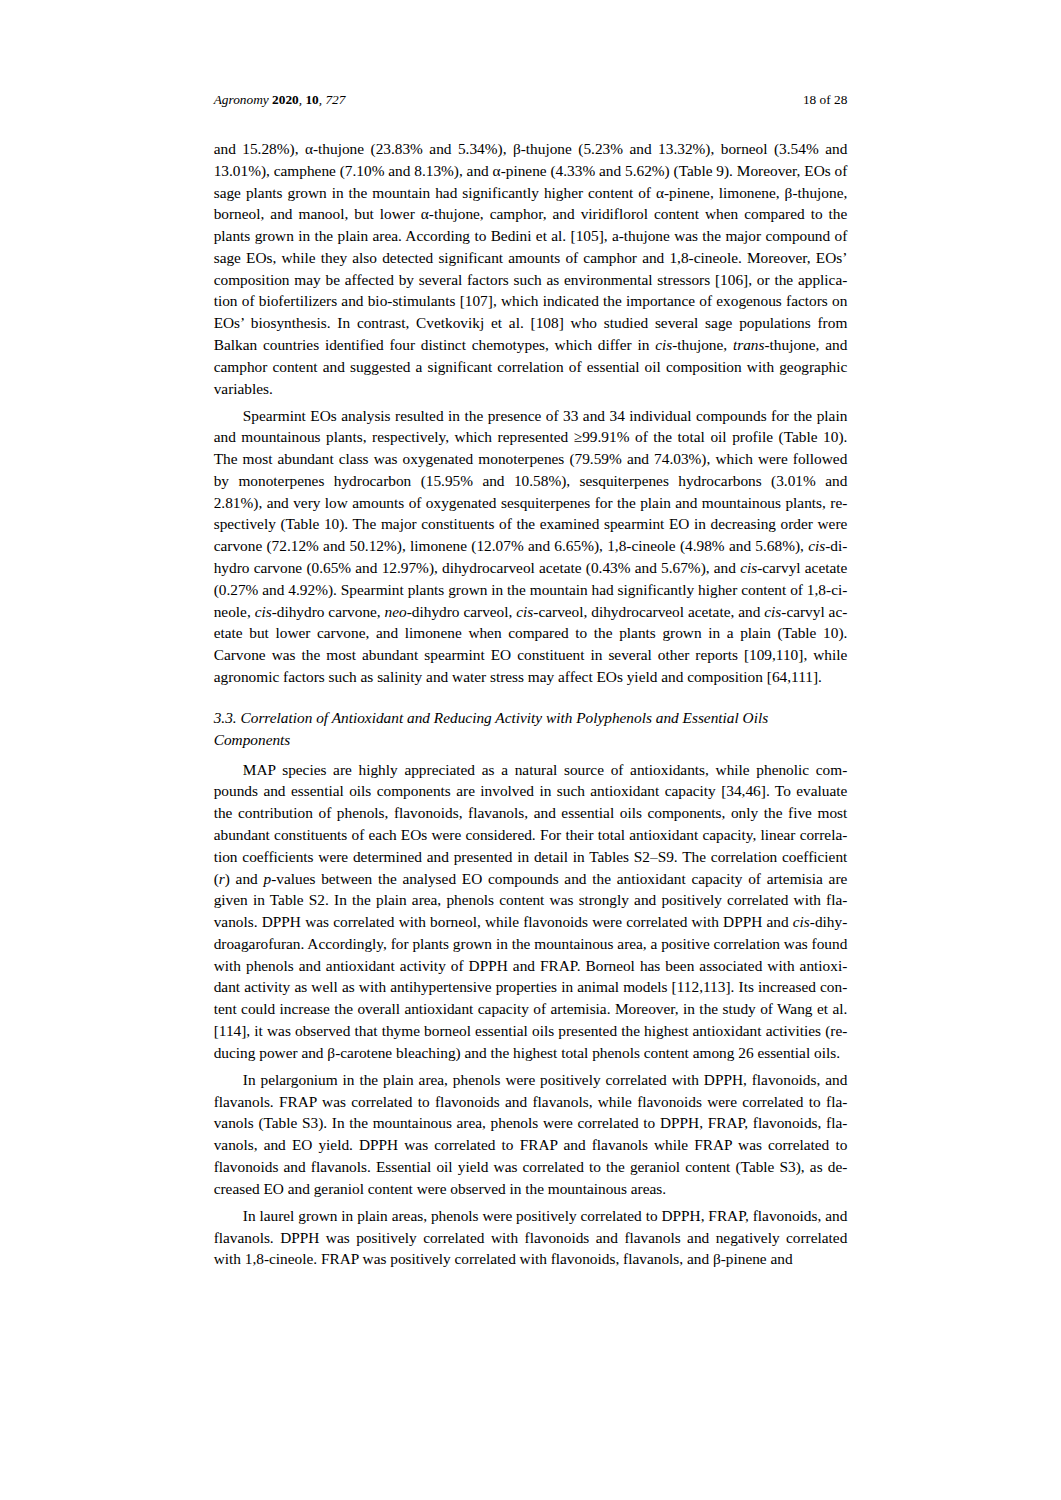Agronomy 2020, 10, 727
18 of 28
and 15.28%), α-thujone (23.83% and 5.34%), β-thujone (5.23% and 13.32%), borneol (3.54% and 13.01%), camphene (7.10% and 8.13%), and α-pinene (4.33% and 5.62%) (Table 9). Moreover, EOs of sage plants grown in the mountain had significantly higher content of α-pinene, limonene, β-thujone, borneol, and manool, but lower α-thujone, camphor, and viridiflorol content when compared to the plants grown in the plain area. According to Bedini et al. [105], a-thujone was the major compound of sage EOs, while they also detected significant amounts of camphor and 1,8-cineole. Moreover, EOs’ composition may be affected by several factors such as environmental stressors [106], or the application of biofertilizers and bio-stimulants [107], which indicated the importance of exogenous factors on EOs’ biosynthesis. In contrast, Cvetkovikj et al. [108] who studied several sage populations from Balkan countries identified four distinct chemotypes, which differ in cis-thujone, trans-thujone, and camphor content and suggested a significant correlation of essential oil composition with geographic variables.
Spearmint EOs analysis resulted in the presence of 33 and 34 individual compounds for the plain and mountainous plants, respectively, which represented ≥99.91% of the total oil profile (Table 10). The most abundant class was oxygenated monoterpenes (79.59% and 74.03%), which were followed by monoterpenes hydrocarbon (15.95% and 10.58%), sesquiterpenes hydrocarbons (3.01% and 2.81%), and very low amounts of oxygenated sesquiterpenes for the plain and mountainous plants, respectively (Table 10). The major constituents of the examined spearmint EO in decreasing order were carvone (72.12% and 50.12%), limonene (12.07% and 6.65%), 1,8-cineole (4.98% and 5.68%), cis-dihydro carvone (0.65% and 12.97%), dihydrocarveol acetate (0.43% and 5.67%), and cis-carvyl acetate (0.27% and 4.92%). Spearmint plants grown in the mountain had significantly higher content of 1,8-cineole, cis-dihydro carvone, neo-dihydro carveol, cis-carveol, dihydrocarveol acetate, and cis-carvyl acetate but lower carvone, and limonene when compared to the plants grown in a plain (Table 10). Carvone was the most abundant spearmint EO constituent in several other reports [109,110], while agronomic factors such as salinity and water stress may affect EOs yield and composition [64,111].
3.3. Correlation of Antioxidant and Reducing Activity with Polyphenols and Essential Oils Components
MAP species are highly appreciated as a natural source of antioxidants, while phenolic compounds and essential oils components are involved in such antioxidant capacity [34,46]. To evaluate the contribution of phenols, flavonoids, flavanols, and essential oils components, only the five most abundant constituents of each EOs were considered. For their total antioxidant capacity, linear correlation coefficients were determined and presented in detail in Tables S2–S9. The correlation coefficient (r) and p-values between the analysed EO compounds and the antioxidant capacity of artemisia are given in Table S2. In the plain area, phenols content was strongly and positively correlated with flavanols. DPPH was correlated with borneol, while flavonoids were correlated with DPPH and cis-dihydroagarofuran. Accordingly, for plants grown in the mountainous area, a positive correlation was found with phenols and antioxidant activity of DPPH and FRAP. Borneol has been associated with antioxidant activity as well as with antihypertensive properties in animal models [112,113]. Its increased content could increase the overall antioxidant capacity of artemisia. Moreover, in the study of Wang et al. [114], it was observed that thyme borneol essential oils presented the highest antioxidant activities (reducing power and β-carotene bleaching) and the highest total phenols content among 26 essential oils.
In pelargonium in the plain area, phenols were positively correlated with DPPH, flavonoids, and flavanols. FRAP was correlated to flavonoids and flavanols, while flavonoids were correlated to flavanols (Table S3). In the mountainous area, phenols were correlated to DPPH, FRAP, flavonoids, flavanols, and EO yield. DPPH was correlated to FRAP and flavanols while FRAP was correlated to flavonoids and flavanols. Essential oil yield was correlated to the geraniol content (Table S3), as decreased EO and geraniol content were observed in the mountainous areas.
In laurel grown in plain areas, phenols were positively correlated to DPPH, FRAP, flavonoids, and flavanols. DPPH was positively correlated with flavonoids and flavanols and negatively correlated with 1,8-cineole. FRAP was positively correlated with flavonoids, flavanols, and β-pinene and